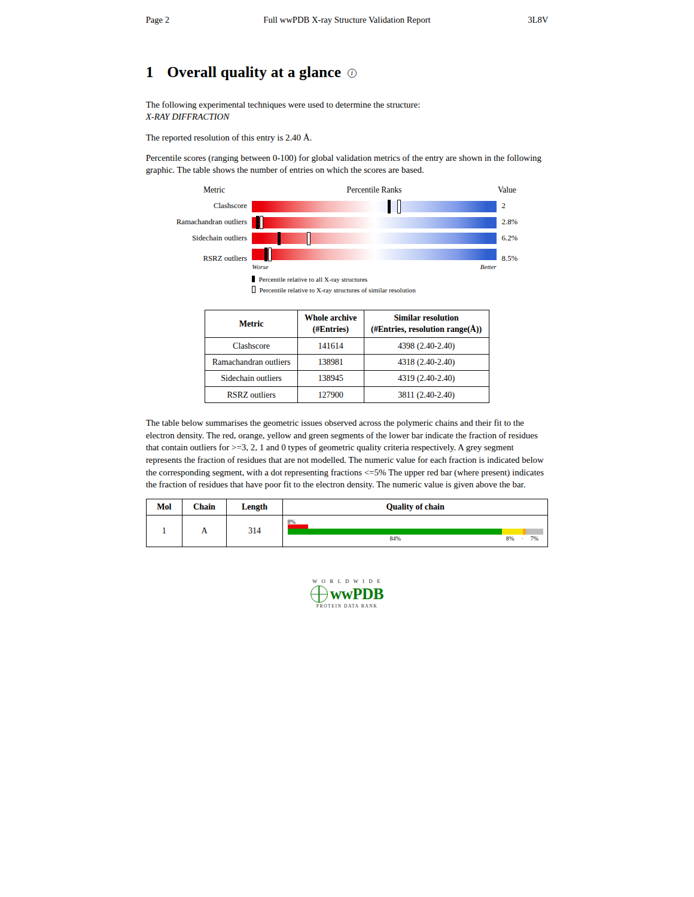Page 2
Full wwPDB X-ray Structure Validation Report
3L8V
1 Overall quality at a glance i
The following experimental techniques were used to determine the structure:
X-RAY DIFFRACTION
The reported resolution of this entry is 2.40 Å.
Percentile scores (ranging between 0-100) for global validation metrics of the entry are shown in the following graphic. The table shows the number of entries on which the scores are based.
| Metric | Percentile Ranks | Value |
| Clashscore | | 2 |
| Ramachandran outliers | | 2.8% |
| Sidechain outliers | | 6.2% |
| RSRZ outliers | Worse Better | 8.5% |
| | Percentile relative to all X-ray structures Percentile relative to X-ray structures of similar resolution | |
| Metric | Whole archive (#Entries) | Similar resolution (#Entries, resolution range(Å)) |
| --- | --- | --- |
| Clashscore | 141614 | 4398 (2.40-2.40) |
| Ramachandran outliers | 138981 | 4318 (2.40-2.40) |
| Sidechain outliers | 138945 | 4319 (2.40-2.40) |
| RSRZ outliers | 127900 | 3811 (2.40-2.40) |
The table below summarises the geometric issues observed across the polymeric chains and their fit to the electron density. The red, orange, yellow and green segments of the lower bar indicate the fraction of residues that contain outliers for >=3, 2, 1 and 0 types of geometric quality criteria respectively. A grey segment represents the fraction of residues that are not modelled. The numeric value for each fraction is indicated below the corresponding segment, with a dot representing fractions <=5% The upper red bar (where present) indicates the fraction of residues that have poor fit to the electron density. The numeric value is given above the bar.
| Mol | Chain | Length | Quality of chain |
| --- | --- | --- | --- |
| 1 | A | 314 | 8% 84% 8% · 7% |
W O R L D W I D E
ww PDB
PROTEIN DATA BANK